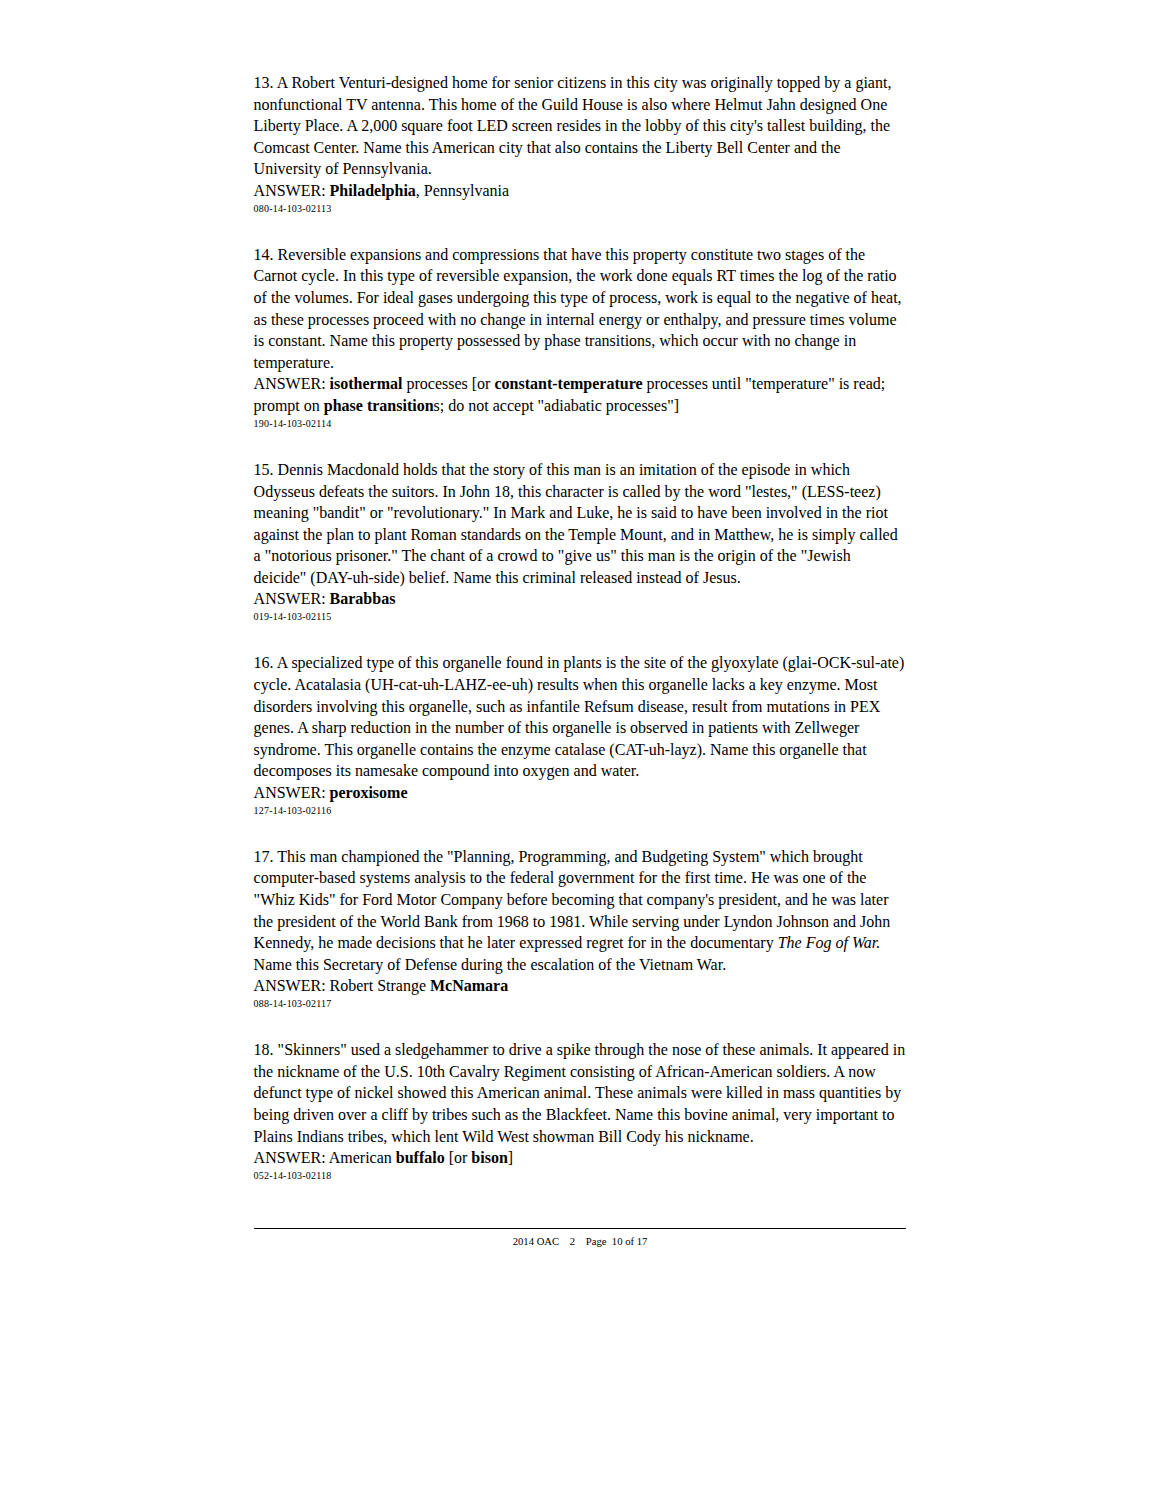13. A Robert Venturi-designed home for senior citizens in this city was originally topped by a giant, nonfunctional TV antenna. This home of the Guild House is also where Helmut Jahn designed One Liberty Place. A 2,000 square foot LED screen resides in the lobby of this city's tallest building, the Comcast Center. Name this American city that also contains the Liberty Bell Center and the University of Pennsylvania.
ANSWER: Philadelphia, Pennsylvania
080-14-103-02113
14. Reversible expansions and compressions that have this property constitute two stages of the Carnot cycle. In this type of reversible expansion, the work done equals RT times the log of the ratio of the volumes. For ideal gases undergoing this type of process, work is equal to the negative of heat, as these processes proceed with no change in internal energy or enthalpy, and pressure times volume is constant. Name this property possessed by phase transitions, which occur with no change in temperature.
ANSWER: isothermal processes [or constant-temperature processes until "temperature" is read; prompt on phase transitions; do not accept "adiabatic processes"]
190-14-103-02114
15. Dennis Macdonald holds that the story of this man is an imitation of the episode in which Odysseus defeats the suitors. In John 18, this character is called by the word "lestes," (LESS-teez) meaning "bandit" or "revolutionary." In Mark and Luke, he is said to have been involved in the riot against the plan to plant Roman standards on the Temple Mount, and in Matthew, he is simply called a "notorious prisoner." The chant of a crowd to "give us" this man is the origin of the "Jewish deicide" (DAY-uh-side) belief. Name this criminal released instead of Jesus.
ANSWER: Barabbas
019-14-103-02115
16. A specialized type of this organelle found in plants is the site of the glyoxylate (glai-OCK-sul-ate) cycle. Acatalasia (UH-cat-uh-LAHZ-ee-uh) results when this organelle lacks a key enzyme. Most disorders involving this organelle, such as infantile Refsum disease, result from mutations in PEX genes. A sharp reduction in the number of this organelle is observed in patients with Zellweger syndrome. This organelle contains the enzyme catalase (CAT-uh-layz). Name this organelle that decomposes its namesake compound into oxygen and water.
ANSWER: peroxisome
127-14-103-02116
17. This man championed the "Planning, Programming, and Budgeting System" which brought computer-based systems analysis to the federal government for the first time. He was one of the "Whiz Kids" for Ford Motor Company before becoming that company's president, and he was later the president of the World Bank from 1968 to 1981. While serving under Lyndon Johnson and John Kennedy, he made decisions that he later expressed regret for in the documentary The Fog of War. Name this Secretary of Defense during the escalation of the Vietnam War.
ANSWER: Robert Strange McNamara
088-14-103-02117
18. "Skinners" used a sledgehammer to drive a spike through the nose of these animals. It appeared in the nickname of the U.S. 10th Cavalry Regiment consisting of African-American soldiers. A now defunct type of nickel showed this American animal. These animals were killed in mass quantities by being driven over a cliff by tribes such as the Blackfeet. Name this bovine animal, very important to Plains Indians tribes, which lent Wild West showman Bill Cody his nickname.
ANSWER: American buffalo [or bison]
052-14-103-02118
2014 OAC 2 Page 10 of 17